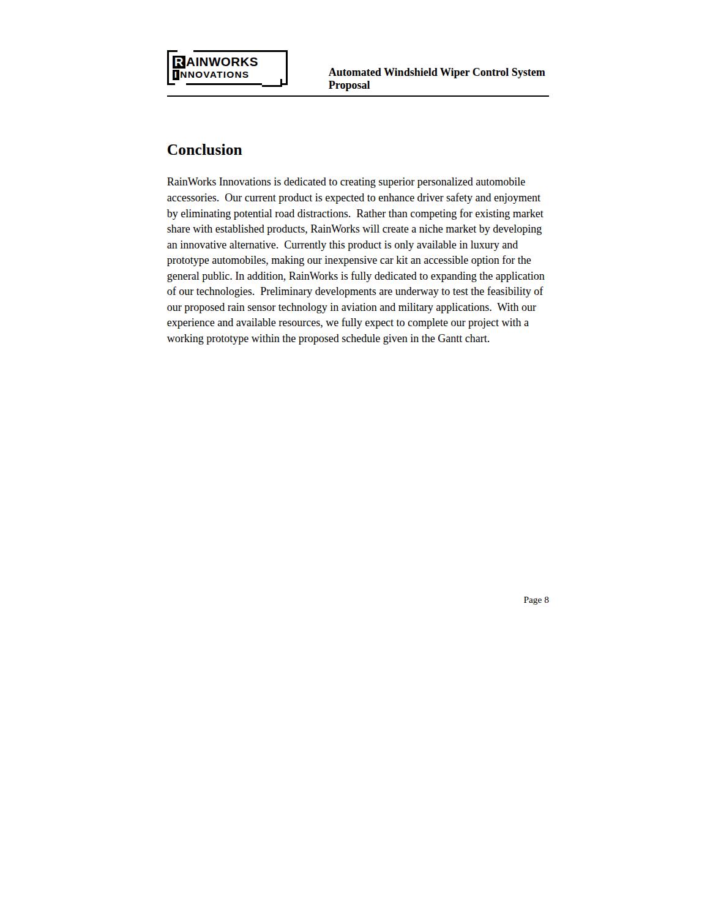RAINWORKS
INNOVATIONS
Automated Windshield Wiper Control System Proposal
Conclusion
RainWorks Innovations is dedicated to creating superior personalized automobile accessories. Our current product is expected to enhance driver safety and enjoyment by eliminating potential road distractions. Rather than competing for existing market share with established products, RainWorks will create a niche market by developing an innovative alternative. Currently this product is only available in luxury and prototype automobiles, making our inexpensive car kit an accessible option for the general public. In addition, RainWorks is fully dedicated to expanding the application of our technologies. Preliminary developments are underway to test the feasibility of our proposed rain sensor technology in aviation and military applications. With our experience and available resources, we fully expect to complete our project with a working prototype within the proposed schedule given in the Gantt chart.
Page 8